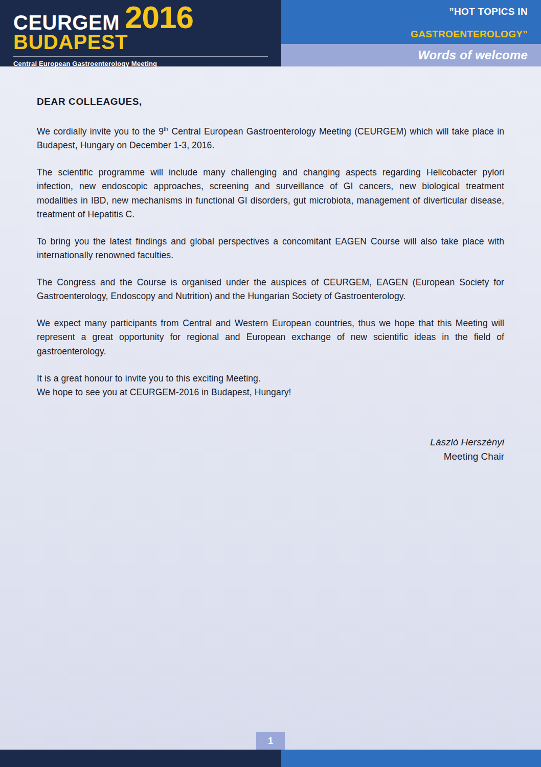CEURGEM 2016
BUDAPEST
Central European Gastroenterology Meeting
”HOT TOPICS IN
GASTROENTEROLOGY”
Words of welcome
DEAR COLLEAGUES,
We cordially invite you to the 9th Central European Gastroenterology Meeting (CEURGEM) which will take place in Budapest, Hungary on December 1-3, 2016.
The scientific programme will include many challenging and changing aspects regarding Helicobacter pylori infection, new endoscopic approaches, screening and surveillance of GI cancers, new biological treatment modalities in IBD, new mechanisms in functional GI disorders, gut microbiota, management of diverticular disease, treatment of Hepatitis C.
To bring you the latest findings and global perspectives a concomitant EAGEN Course will also take place with internationally renowned faculties.
The Congress and the Course is organised under the auspices of CEURGEM, EAGEN (European Society for Gastroenterology, Endoscopy and Nutrition) and the Hungarian Society of Gastroenterology.
We expect many participants from Central and Western European countries, thus we hope that this Meeting will represent a great opportunity for regional and European exchange of new scientific ideas in the field of gastroenterology.
It is a great honour to invite you to this exciting Meeting.
We hope to see you at CEURGEM-2016 in Budapest, Hungary!
László Herszényi
Meeting Chair
1